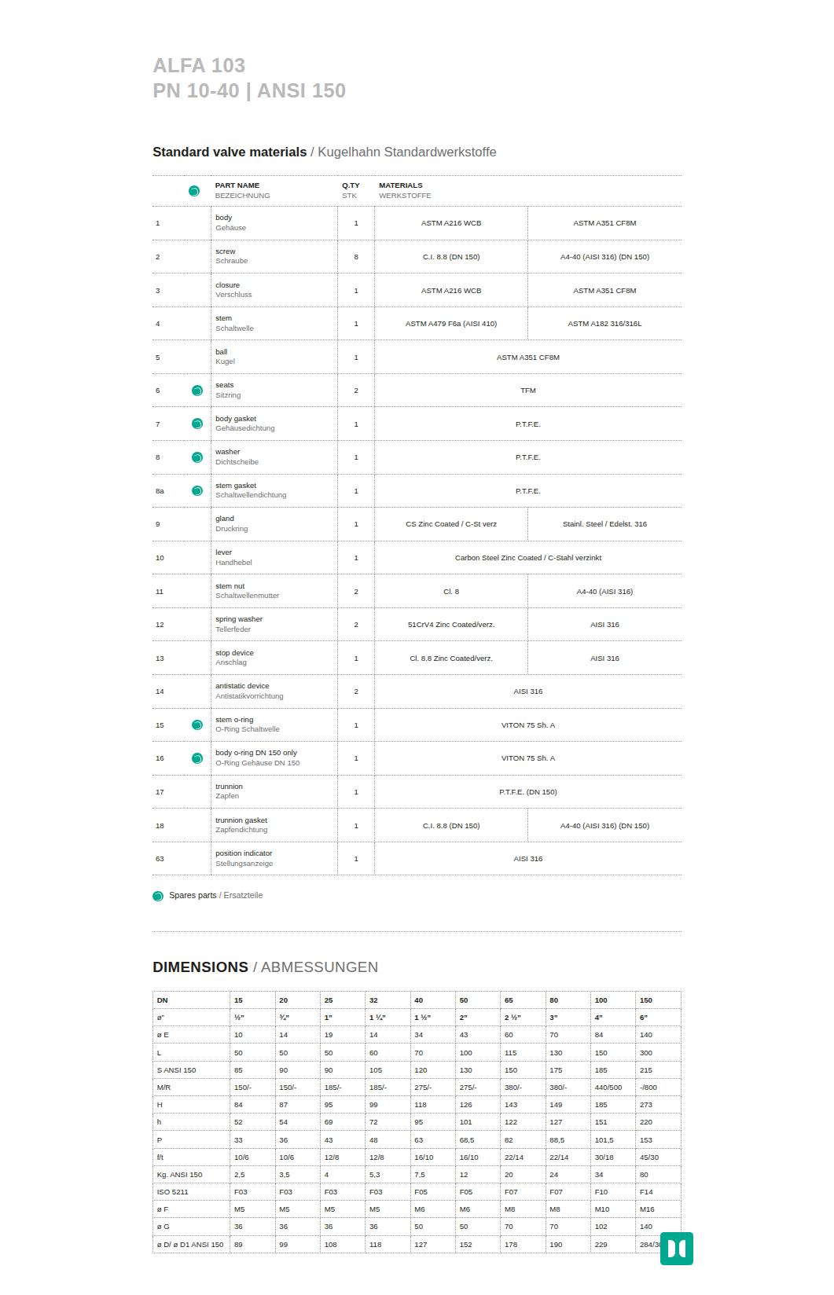ALFA 103PN 10-40 | ANSI 150
Standard valve materials / Kugelhahn Standardwerkstoffe
| | | PART NAME BEZEICHNUNG | Q.TY STK | MATERIALS WERKSTOFFE |
| --- | --- | --- | --- | --- |
| 1 | | body Gehäuse | 1 | ASTM A216 WCB | ASTM A351 CF8M |
| 2 | | screw Schraube | 8 | C.I. 8.8 (DN 150) | A4-40 (AISI 316) (DN 150) |
| 3 | | closure Verschluss | 1 | ASTM A216 WCB | ASTM A351 CF8M |
| 4 | | stem Schaltwelle | 1 | ASTM A479 F6a (AISI 410) | ASTM A182 316/316L |
| 5 | | ball Kugel | 1 | ASTM A351 CF8M |
| 6 | | seats Sitzring | 2 | TFM |
| 7 | | body gasket Gehäusedichtung | 1 | P.T.F.E. |
| 8 | | washer Dichtscheibe | 1 | P.T.F.E. |
| 8a | | stem gasket Schaltwellendichtung | 1 | P.T.F.E. |
| 9 | | gland Druckring | 1 | CS Zinc Coated / C-St verz | Stainl. Steel / Edelst. 316 |
| 10 | | lever Handhebel | 1 | Carbon Steel Zinc Coated / C-Stahl verzinkt |
| 11 | | stem nut Schaltwellenmutter | 2 | Cl. 8 | A4-40 (AISI 316) |
| 12 | | spring washer Tellerfeder | 2 | 51CrV4 Zinc Coated/verz. | AISI 316 |
| 13 | | stop device Anschlag | 1 | Cl. 8.8 Zinc Coated/verz. | AISI 316 |
| 14 | | antistatic device Antistatikvorrichtung | 2 | AISI 316 |
| 15 | | stem o-ring O-Ring Schaltwelle | 1 | VITON 75 Sh. A |
| 16 | | body o-ring DN 150 only O-Ring Gehäuse DN 150 | 1 | VITON 75 Sh. A |
| 17 | | trunnion Zapfen | 1 | P.T.F.E. (DN 150) |
| 18 | | trunnion gasket Zapfendichtung | 1 | C.I. 8.8 (DN 150) | A4-40 (AISI 316) (DN 150) |
| 63 | | position indicator Stellungsanzeige | 1 | AISI 316 |
Spares parts / Ersatzteile
DIMENSIONS / ABMESSUNGEN
| DN | 15 | 20 | 25 | 32 | 40 | 50 | 65 | 80 | 100 | 150 |
| --- | --- | --- | --- | --- | --- | --- | --- | --- | --- | --- |
| ø” | ½” | ¾” | 1” | 1 ¼” | 1 ½” | 2” | 2 ½” | 3” | 4” | 6” |
| ø E | 10 | 14 | 19 | 14 | 34 | 43 | 60 | 70 | 84 | 140 |
| L | 50 | 50 | 50 | 60 | 70 | 100 | 115 | 130 | 150 | 300 |
| S ANSI 150 | 85 | 90 | 90 | 105 | 120 | 130 | 150 | 175 | 185 | 215 |
| M/R | 150/- | 150/- | 185/- | 185/- | 275/- | 275/- | 380/- | 380/- | 440/500 | -/800 |
| H | 84 | 87 | 95 | 99 | 118 | 126 | 143 | 149 | 185 | 273 |
| h | 52 | 54 | 69 | 72 | 95 | 101 | 122 | 127 | 151 | 220 |
| P | 33 | 36 | 43 | 48 | 63 | 68,5 | 82 | 88,5 | 101,5 | 153 |
| f/t | 10/6 | 10/6 | 12/8 | 12/8 | 16/10 | 16/10 | 22/14 | 22/14 | 30/18 | 45/30 |
| Kg. ANSI 150 | 2,5 | 3,5 | 4 | 5,3 | 7,5 | 12 | 20 | 24 | 34 | 80 |
| ISO 5211 | F03 | F03 | F03 | F03 | F05 | F05 | F07 | F07 | F10 | F14 |
| ø F | M5 | M5 | M5 | M5 | M6 | M6 | M8 | M8 | M10 | M16 |
| ø G | 36 | 36 | 36 | 36 | 50 | 50 | 70 | 70 | 102 | 140 |
| ø D/ ø D1 ANSI 150 | 89 | 99 | 108 | 118 | 127 | 152 | 178 | 190 | 229 | 284/300 |